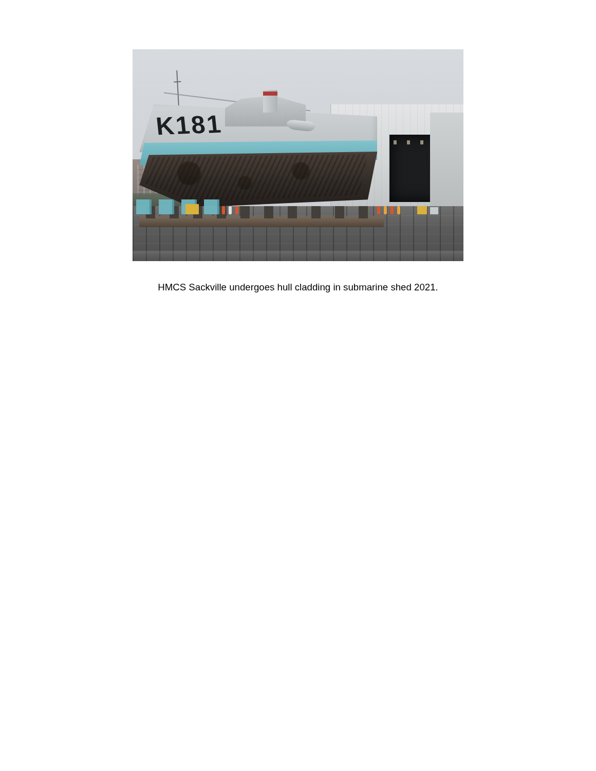K181
HMCS Sackville undergoes hull cladding in submarine shed 2021.